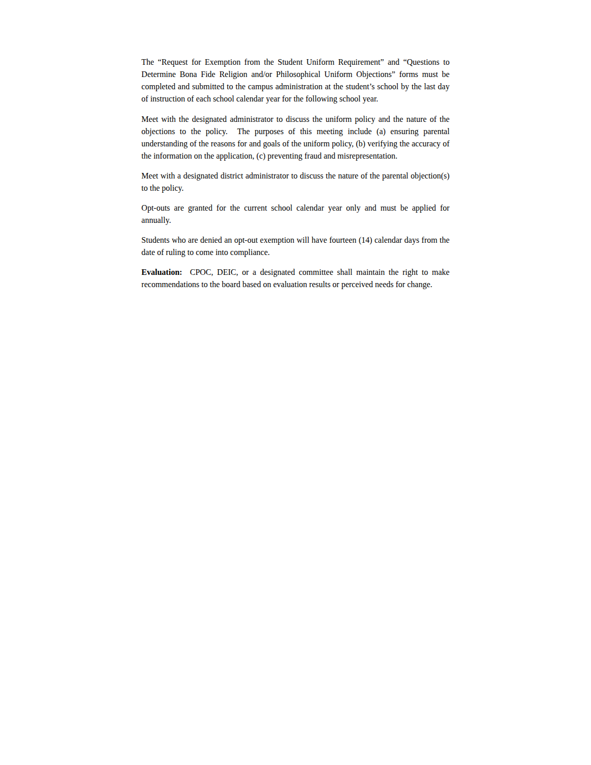The “Request for Exemption from the Student Uniform Requirement” and “Questions to Determine Bona Fide Religion and/or Philosophical Uniform Objections” forms must be completed and submitted to the campus administration at the student’s school by the last day of instruction of each school calendar year for the following school year.
Meet with the designated administrator to discuss the uniform policy and the nature of the objections to the policy. The purposes of this meeting include (a) ensuring parental understanding of the reasons for and goals of the uniform policy, (b) verifying the accuracy of the information on the application, (c) preventing fraud and misrepresentation.
Meet with a designated district administrator to discuss the nature of the parental objection(s) to the policy.
Opt-outs are granted for the current school calendar year only and must be applied for annually.
Students who are denied an opt-out exemption will have fourteen (14) calendar days from the date of ruling to come into compliance.
Evaluation: CPOC, DEIC, or a designated committee shall maintain the right to make recommendations to the board based on evaluation results or perceived needs for change.